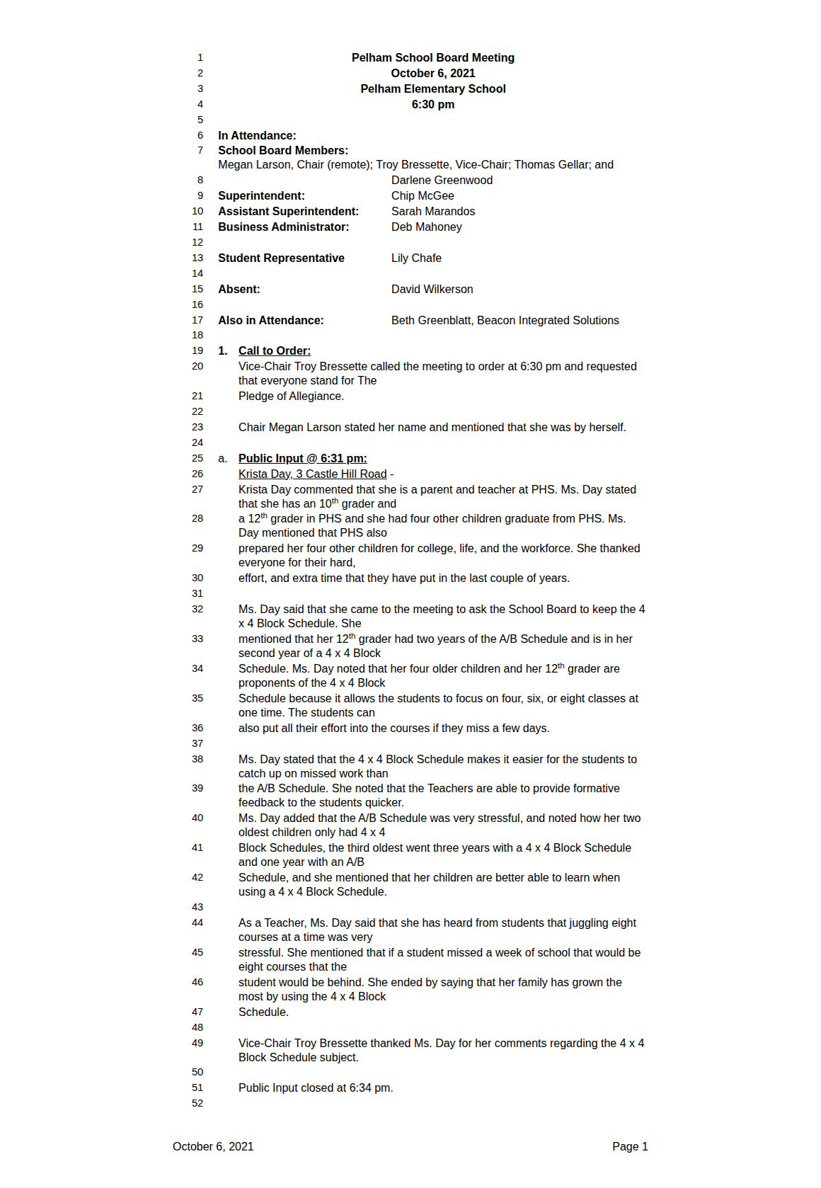1
Pelham School Board Meeting
2
October 6, 2021
3
Pelham Elementary School
4
6:30 pm
5
6
In Attendance:
7
School Board Members: Megan Larson, Chair (remote); Troy Bressette, Vice-Chair; Thomas Gellar; and
8
Darlene Greenwood
9
Superintendent: Chip McGee
10
Assistant Superintendent: Sarah Marandos
11
Business Administrator: Deb Mahoney
12
13
Student Representative Lily Chafe
14
15
Absent: David Wilkerson
16
17
Also in Attendance: Beth Greenblatt, Beacon Integrated Solutions
18
19
1. Call to Order:
20
Vice-Chair Troy Bressette called the meeting to order at 6:30 pm and requested that everyone stand for The
21
Pledge of Allegiance.
22
23
Chair Megan Larson stated her name and mentioned that she was by herself.
24
25
a. Public Input @ 6:31 pm:
26
Krista Day, 3 Castle Hill Road -
27
Krista Day commented that she is a parent and teacher at PHS. Ms. Day stated that she has an 10th grader and
28
a 12th grader in PHS and she had four other children graduate from PHS. Ms. Day mentioned that PHS also
29
prepared her four other children for college, life, and the workforce. She thanked everyone for their hard,
30
effort, and extra time that they have put in the last couple of years.
31
32
Ms. Day said that she came to the meeting to ask the School Board to keep the 4 x 4 Block Schedule. She
33
mentioned that her 12th grader had two years of the A/B Schedule and is in her second year of a 4 x 4 Block
34
Schedule. Ms. Day noted that her four older children and her 12th grader are proponents of the 4 x 4 Block
35
Schedule because it allows the students to focus on four, six, or eight classes at one time. The students can
36
also put all their effort into the courses if they miss a few days.
37
38
Ms. Day stated that the 4 x 4 Block Schedule makes it easier for the students to catch up on missed work than
39
the A/B Schedule. She noted that the Teachers are able to provide formative feedback to the students quicker.
40
Ms. Day added that the A/B Schedule was very stressful, and noted how her two oldest children only had 4 x 4
41
Block Schedules, the third oldest went three years with a 4 x 4 Block Schedule and one year with an A/B
42
Schedule, and she mentioned that her children are better able to learn when using a 4 x 4 Block Schedule.
43
44
As a Teacher, Ms. Day said that she has heard from students that juggling eight courses at a time was very
45
stressful. She mentioned that if a student missed a week of school that would be eight courses that the
46
student would be behind. She ended by saying that her family has grown the most by using the 4 x 4 Block
47
Schedule.
48
49
Vice-Chair Troy Bressette thanked Ms. Day for her comments regarding the 4 x 4 Block Schedule subject.
50
51
Public Input closed at 6:34 pm.
52
October 6, 2021
Page 1